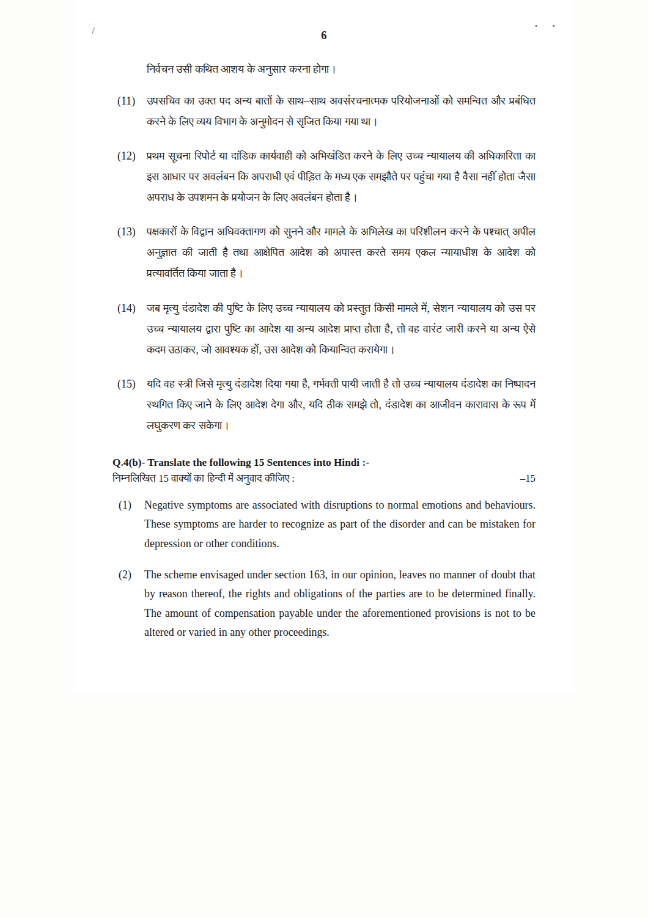/
• •
6
निर्वचन उसी कथित आशय के अनुसार करना होगा।
(11) उपसचिव का उक्त पद अन्य बातों के साथ–साथ अवसंरचनात्मक परियोजनाओं को समन्वित और प्रबंधित करने के लिए व्यय विभाग के अनुमोदन से सृजित किया गया था।
(12) प्रथम सूचना रिपोर्ट या दांडिक कार्यवाही को अभिखंडित करने के लिए उच्च न्यायालय की अधिकारिता का इस आधार पर अवलंबन कि अपराधी एवं पीड़ित के मध्य एक समझौते पर पहुंचा गया है वैसा नहीं होता जैसा अपराध के उपशमन के प्रयोजन के लिए अवलंबन होता है।
(13) पक्षकारों के विद्वान अधिवक्तागण को सुनने और मामले के अभिलेख का परिशीलन करने के पश्चात् अपील अनुज्ञात की जाती है तथा आक्षेपित आदेश को अपास्त करते समय एकल न्यायाधीश के आदेश को प्रत्यावर्तित किया जाता है।
(14) जब मृत्यु दंडादेश की पुष्टि के लिए उच्च न्यायालय को प्रस्तुत किसी मामले में, सेशन न्यायालय को उस पर उच्च न्यायालय द्वारा पुष्टि का आदेश या अन्य आदेश प्राप्त होता है, तो वह वारंट जारी करने या अन्य ऐसे कदम उठाकर, जो आवश्यक हों, उस आदेश को कियान्वित करायेगा।
(15) यदि वह स्त्री जिसे मृत्यु दंडादेश दिया गया है, गर्भवती पायी जाती है तो उच्च न्यायालय दंडादेश का निष्पादन स्थगित किए जाने के लिए आदेश देगा और, यदि ठीक समझे तो, दंडादेश का आजीवन कारावास के रूप में लघुकरण कर सकेगा।
Q.4(b)- Translate the following 15 Sentences into Hindi :-
निम्नलिखित 15 वाक्यों का हिन्दी में अनुवाद कीजिए : –15
(1) Negative symptoms are associated with disruptions to normal emotions and behaviours. These symptoms are harder to recognize as part of the disorder and can be mistaken for depression or other conditions.
(2) The scheme envisaged under section 163, in our opinion, leaves no manner of doubt that by reason thereof, the rights and obligations of the parties are to be determined finally. The amount of compensation payable under the aforementioned provisions is not to be altered or varied in any other proceedings.